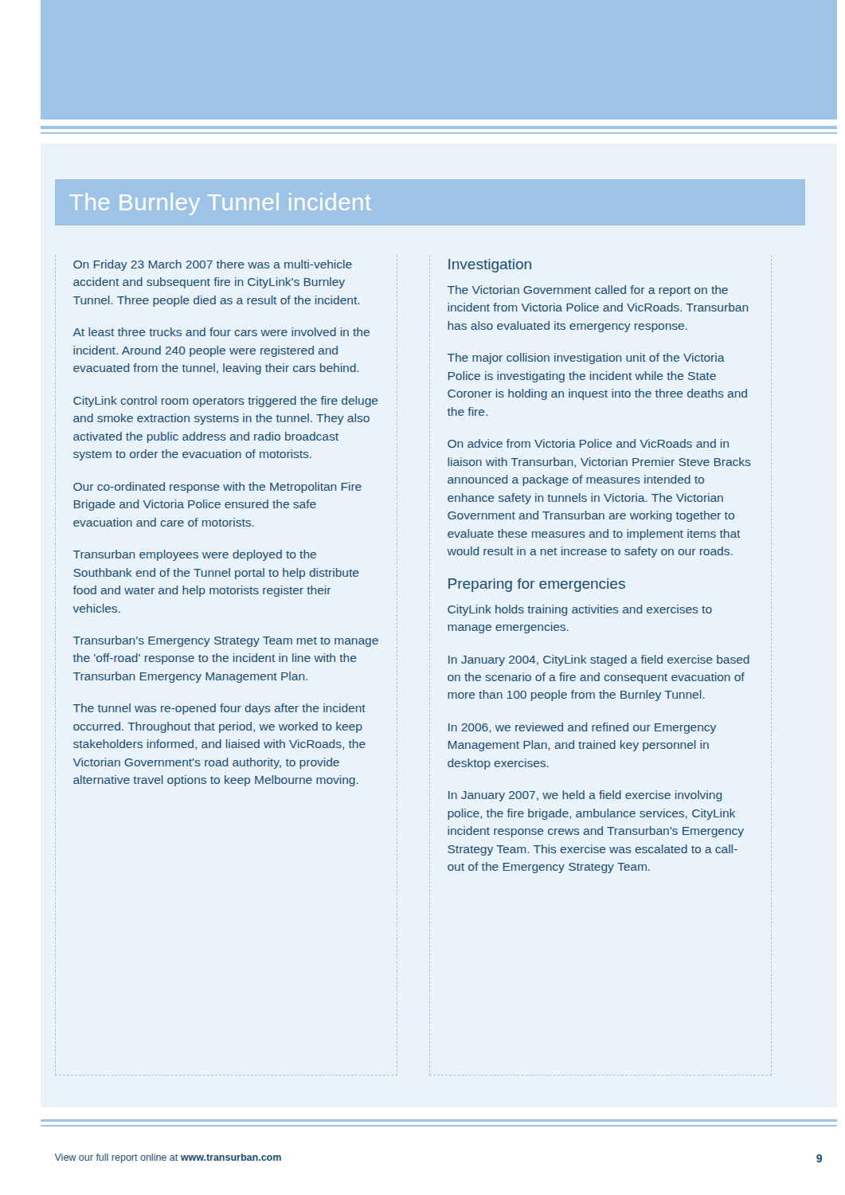The Burnley Tunnel incident
On Friday 23 March 2007 there was a multi-vehicle accident and subsequent fire in CityLink's Burnley Tunnel. Three people died as a result of the incident.
At least three trucks and four cars were involved in the incident. Around 240 people were registered and evacuated from the tunnel, leaving their cars behind.
CityLink control room operators triggered the fire deluge and smoke extraction systems in the tunnel. They also activated the public address and radio broadcast system to order the evacuation of motorists.
Our co-ordinated response with the Metropolitan Fire Brigade and Victoria Police ensured the safe evacuation and care of motorists.
Transurban employees were deployed to the Southbank end of the Tunnel portal to help distribute food and water and help motorists register their vehicles.
Transurban's Emergency Strategy Team met to manage the 'off-road' response to the incident in line with the Transurban Emergency Management Plan.
The tunnel was re-opened four days after the incident occurred. Throughout that period, we worked to keep stakeholders informed, and liaised with VicRoads, the Victorian Government's road authority, to provide alternative travel options to keep Melbourne moving.
Investigation
The Victorian Government called for a report on the incident from Victoria Police and VicRoads. Transurban has also evaluated its emergency response.
The major collision investigation unit of the Victoria Police is investigating the incident while the State Coroner is holding an inquest into the three deaths and the fire.
On advice from Victoria Police and VicRoads and in liaison with Transurban, Victorian Premier Steve Bracks announced a package of measures intended to enhance safety in tunnels in Victoria. The Victorian Government and Transurban are working together to evaluate these measures and to implement items that would result in a net increase to safety on our roads.
Preparing for emergencies
CityLink holds training activities and exercises to manage emergencies.
In January 2004, CityLink staged a field exercise based on the scenario of a fire and consequent evacuation of more than 100 people from the Burnley Tunnel.
In 2006, we reviewed and refined our Emergency Management Plan, and trained key personnel in desktop exercises.
In January 2007, we held a field exercise involving police, the fire brigade, ambulance services, CityLink incident response crews and Transurban's Emergency Strategy Team. This exercise was escalated to a call-out of the Emergency Strategy Team.
View our full report online at www.transurban.com
9